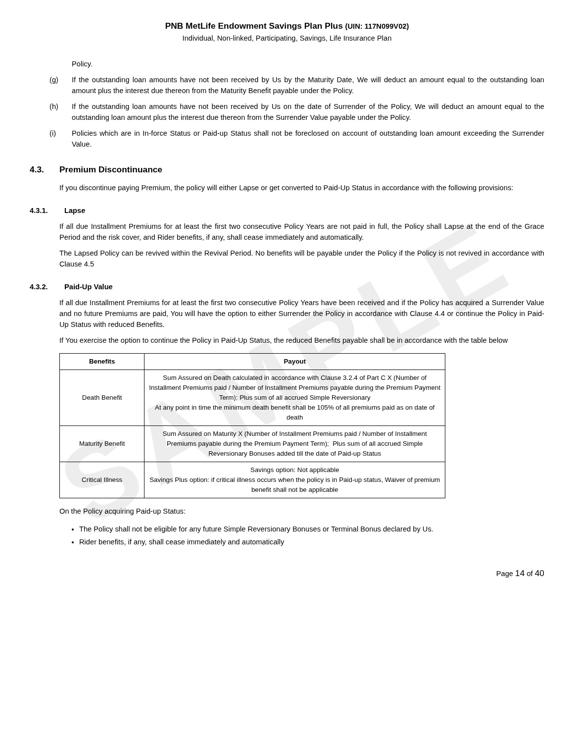SAMPLE
PNB MetLife Endowment Savings Plan Plus (UIN: 117N099V02)
Individual, Non-linked, Participating, Savings, Life Insurance Plan
Policy.
(g) If the outstanding loan amounts have not been received by Us by the Maturity Date, We will deduct an amount equal to the outstanding loan amount plus the interest due thereon from the Maturity Benefit payable under the Policy.
(h) If the outstanding loan amounts have not been received by Us on the date of Surrender of the Policy, We will deduct an amount equal to the outstanding loan amount plus the interest due thereon from the Surrender Value payable under the Policy.
(i) Policies which are in In-force Status or Paid-up Status shall not be foreclosed on account of outstanding loan amount exceeding the Surrender Value.
4.3. Premium Discontinuance
If you discontinue paying Premium, the policy will either Lapse or get converted to Paid-Up Status in accordance with the following provisions:
4.3.1. Lapse
If all due Installment Premiums for at least the first two consecutive Policy Years are not paid in full, the Policy shall Lapse at the end of the Grace Period and the risk cover, and Rider benefits, if any, shall cease immediately and automatically.
The Lapsed Policy can be revived within the Revival Period. No benefits will be payable under the Policy if the Policy is not revived in accordance with Clause 4.5
4.3.2. Paid-Up Value
If all due Installment Premiums for at least the first two consecutive Policy Years have been received and if the Policy has acquired a Surrender Value and no future Premiums are paid, You will have the option to either Surrender the Policy in accordance with Clause 4.4 or continue the Policy in Paid-Up Status with reduced Benefits.
If You exercise the option to continue the Policy in Paid-Up Status, the reduced Benefits payable shall be in accordance with the table below
| Benefits | Payout |
| --- | --- |
| Death Benefit | Sum Assured on Death calculated in accordance with Clause 3.2.4 of Part C X (Number of Installment Premiums paid / Number of Installment Premiums payable during the Premium Payment Term); Plus sum of all accrued Simple Reversionary At any point in time the minimum death benefit shall be 105% of all premiums paid as on date of death |
| Maturity Benefit | Sum Assured on Maturity X (Number of Installment Premiums paid / Number of Installment Premiums payable during the Premium Payment Term); Plus sum of all accrued Simple Reversionary Bonuses added till the date of Paid-up Status |
| Critical Illness | Savings option: Not applicable Savings Plus option: if critical illness occurs when the policy is in Paid-up status, Waiver of premium benefit shall not be applicable |
On the Policy acquiring Paid-up Status:
The Policy shall not be eligible for any future Simple Reversionary Bonuses or Terminal Bonus declared by Us.
Rider benefits, if any, shall cease immediately and automatically
Page 14 of 40